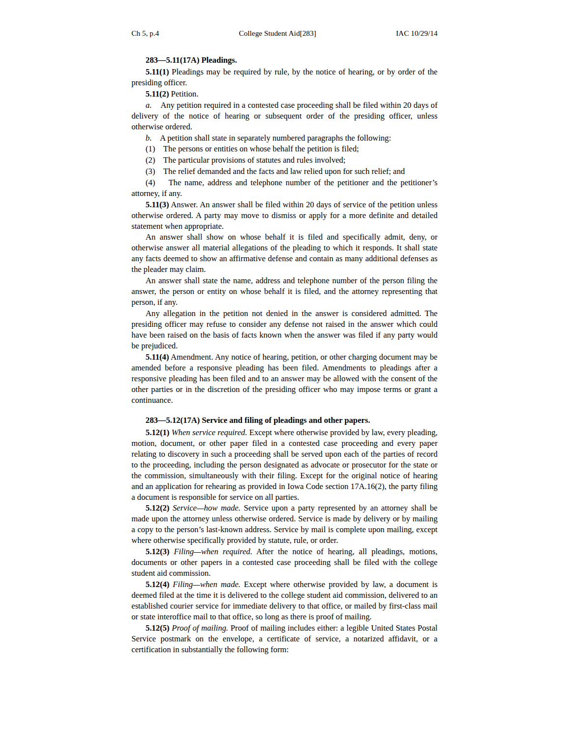Ch 5, p.4
College Student Aid[283]
IAC 10/29/14
283—5.11(17A) Pleadings.
5.11(1) Pleadings may be required by rule, by the notice of hearing, or by order of the presiding officer.
5.11(2) Petition.
a. Any petition required in a contested case proceeding shall be filed within 20 days of delivery of the notice of hearing or subsequent order of the presiding officer, unless otherwise ordered.
b. A petition shall state in separately numbered paragraphs the following:
(1) The persons or entities on whose behalf the petition is filed;
(2) The particular provisions of statutes and rules involved;
(3) The relief demanded and the facts and law relied upon for such relief; and
(4) The name, address and telephone number of the petitioner and the petitioner’s attorney, if any.
5.11(3) Answer. An answer shall be filed within 20 days of service of the petition unless otherwise ordered. A party may move to dismiss or apply for a more definite and detailed statement when appropriate.
An answer shall show on whose behalf it is filed and specifically admit, deny, or otherwise answer all material allegations of the pleading to which it responds. It shall state any facts deemed to show an affirmative defense and contain as many additional defenses as the pleader may claim.
An answer shall state the name, address and telephone number of the person filing the answer, the person or entity on whose behalf it is filed, and the attorney representing that person, if any.
Any allegation in the petition not denied in the answer is considered admitted. The presiding officer may refuse to consider any defense not raised in the answer which could have been raised on the basis of facts known when the answer was filed if any party would be prejudiced.
5.11(4) Amendment. Any notice of hearing, petition, or other charging document may be amended before a responsive pleading has been filed. Amendments to pleadings after a responsive pleading has been filed and to an answer may be allowed with the consent of the other parties or in the discretion of the presiding officer who may impose terms or grant a continuance.
283—5.12(17A) Service and filing of pleadings and other papers.
5.12(1) When service required. Except where otherwise provided by law, every pleading, motion, document, or other paper filed in a contested case proceeding and every paper relating to discovery in such a proceeding shall be served upon each of the parties of record to the proceeding, including the person designated as advocate or prosecutor for the state or the commission, simultaneously with their filing. Except for the original notice of hearing and an application for rehearing as provided in Iowa Code section 17A.16(2), the party filing a document is responsible for service on all parties.
5.12(2) Service—how made. Service upon a party represented by an attorney shall be made upon the attorney unless otherwise ordered. Service is made by delivery or by mailing a copy to the person’s last-known address. Service by mail is complete upon mailing, except where otherwise specifically provided by statute, rule, or order.
5.12(3) Filing—when required. After the notice of hearing, all pleadings, motions, documents or other papers in a contested case proceeding shall be filed with the college student aid commission.
5.12(4) Filing—when made. Except where otherwise provided by law, a document is deemed filed at the time it is delivered to the college student aid commission, delivered to an established courier service for immediate delivery to that office, or mailed by first-class mail or state interoffice mail to that office, so long as there is proof of mailing.
5.12(5) Proof of mailing. Proof of mailing includes either: a legible United States Postal Service postmark on the envelope, a certificate of service, a notarized affidavit, or a certification in substantially the following form: